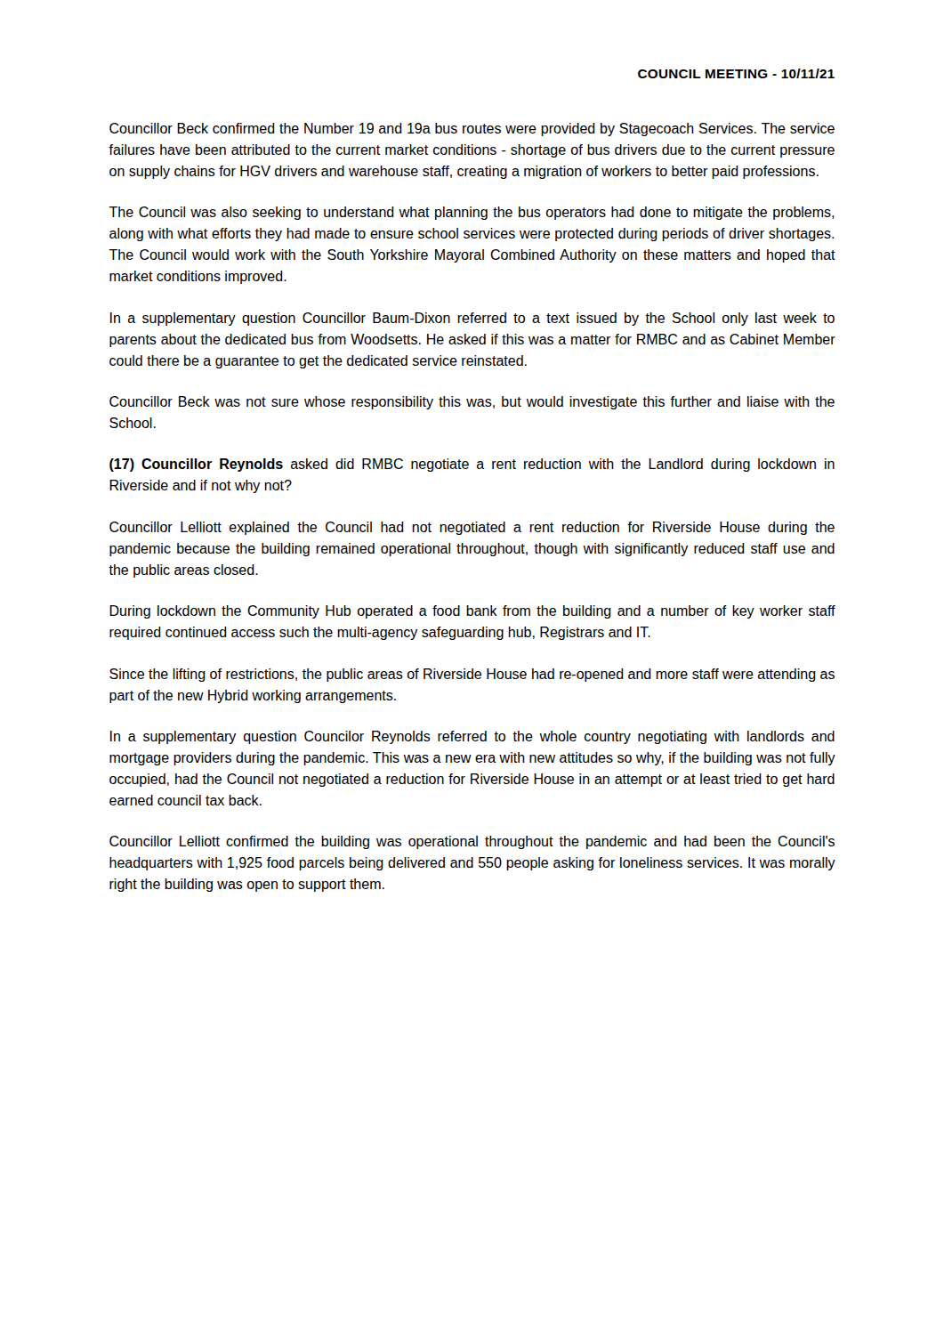COUNCIL MEETING - 10/11/21
Councillor Beck confirmed the Number 19 and 19a bus routes were provided by Stagecoach Services. The service failures have been attributed to the current market conditions - shortage of bus drivers due to the current pressure on supply chains for HGV drivers and warehouse staff, creating a migration of workers to better paid professions.
The Council was also seeking to understand what planning the bus operators had done to mitigate the problems, along with what efforts they had made to ensure school services were protected during periods of driver shortages. The Council would work with the South Yorkshire Mayoral Combined Authority on these matters and hoped that market conditions improved.
In a supplementary question Councillor Baum-Dixon referred to a text issued by the School only last week to parents about the dedicated bus from Woodsetts. He asked if this was a matter for RMBC and as Cabinet Member could there be a guarantee to get the dedicated service reinstated.
Councillor Beck was not sure whose responsibility this was, but would investigate this further and liaise with the School.
(17) Councillor Reynolds asked did RMBC negotiate a rent reduction with the Landlord during lockdown in Riverside and if not why not?
Councillor Lelliott explained the Council had not negotiated a rent reduction for Riverside House during the pandemic because the building remained operational throughout, though with significantly reduced staff use and the public areas closed.
During lockdown the Community Hub operated a food bank from the building and a number of key worker staff required continued access such the multi-agency safeguarding hub, Registrars and IT.
Since the lifting of restrictions, the public areas of Riverside House had re-opened and more staff were attending as part of the new Hybrid working arrangements.
In a supplementary question Councilor Reynolds referred to the whole country negotiating with landlords and mortgage providers during the pandemic. This was a new era with new attitudes so why, if the building was not fully occupied, had the Council not negotiated a reduction for Riverside House in an attempt or at least tried to get hard earned council tax back.
Councillor Lelliott confirmed the building was operational throughout the pandemic and had been the Council's headquarters with 1,925 food parcels being delivered and 550 people asking for loneliness services. It was morally right the building was open to support them.